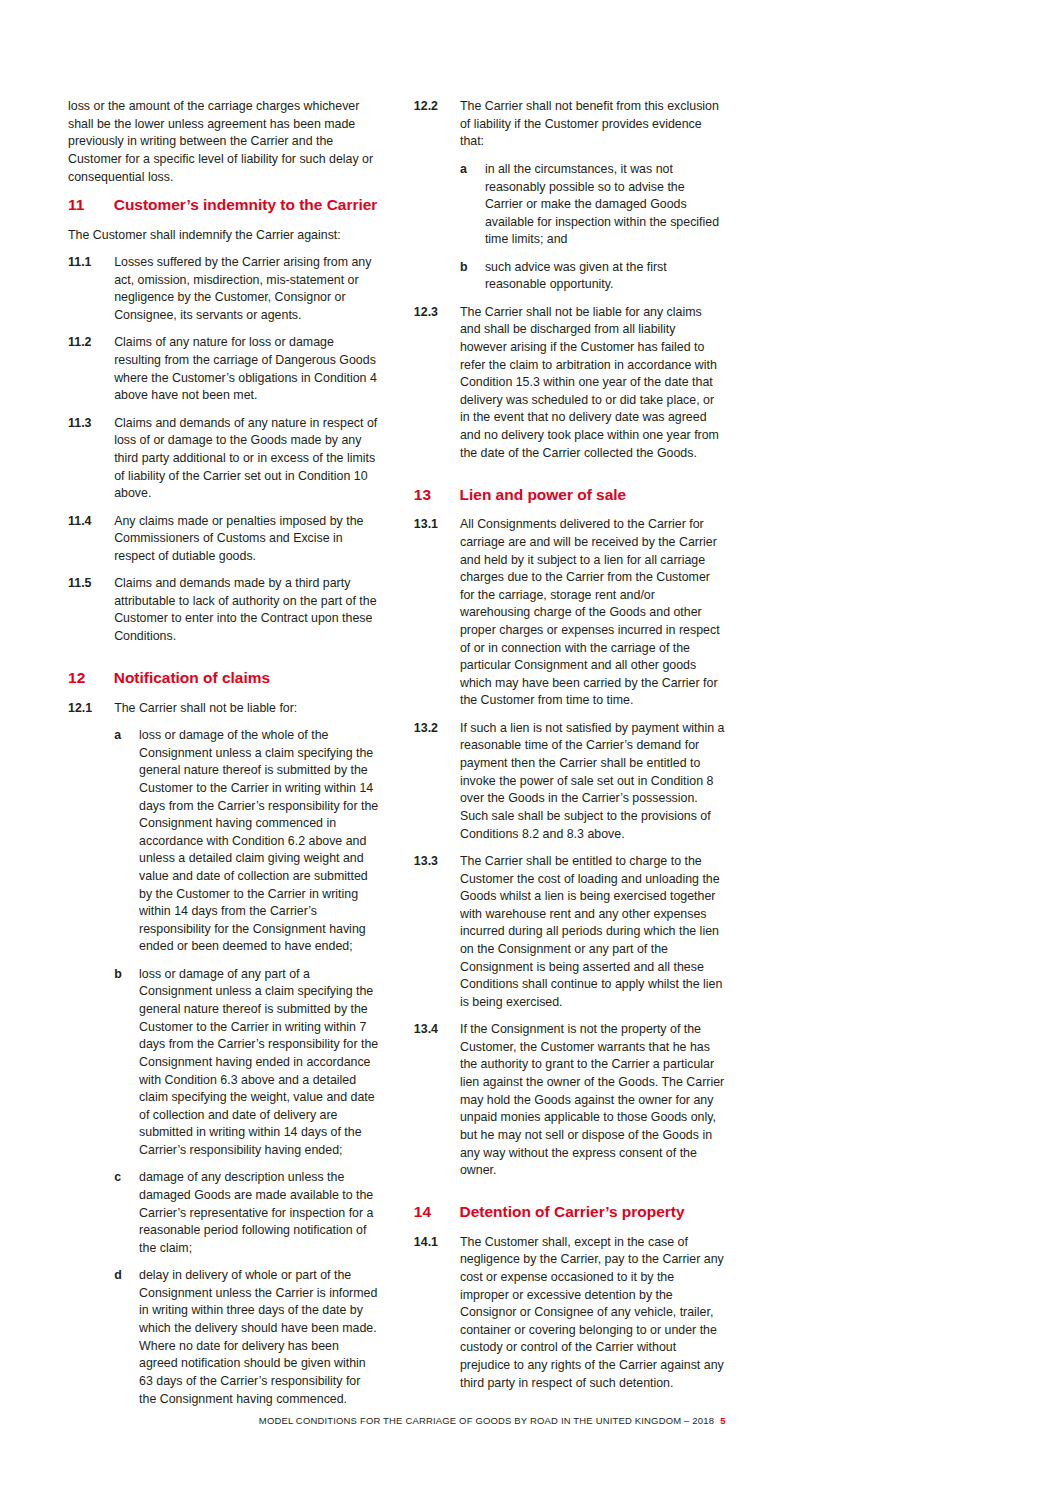loss or the amount of the carriage charges whichever shall be the lower unless agreement has been made previously in writing between the Carrier and the Customer for a specific level of liability for such delay or consequential loss.
11 Customer’s indemnity to the Carrier
The Customer shall indemnify the Carrier against:
11.1
Losses suffered by the Carrier arising from any act, omission, misdirection, mis-statement or negligence by the Customer, Consignor or Consignee, its servants or agents.
11.2
Claims of any nature for loss or damage resulting from the carriage of Dangerous Goods where the Customer’s obligations in Condition 4 above have not been met.
11.3
Claims and demands of any nature in respect of loss of or damage to the Goods made by any third party additional to or in excess of the limits of liability of the Carrier set out in Condition 10 above.
11.4
Any claims made or penalties imposed by the Commissioners of Customs and Excise in respect of dutiable goods.
11.5
Claims and demands made by a third party attributable to lack of authority on the part of the Customer to enter into the Contract upon these Conditions.
12 Notification of claims
12.1
The Carrier shall not be liable for:
a
loss or damage of the whole of the Consignment unless a claim specifying the general nature thereof is submitted by the Customer to the Carrier in writing within 14 days from the Carrier’s responsibility for the Consignment having commenced in accordance with Condition 6.2 above and unless a detailed claim giving weight and value and date of collection are submitted by the Customer to the Carrier in writing within 14 days from the Carrier’s responsibility for the Consignment having ended or been deemed to have ended;
b
loss or damage of any part of a Consignment unless a claim specifying the general nature thereof is submitted by the Customer to the Carrier in writing within 7 days from the Carrier’s responsibility for the Consignment having ended in accordance with Condition 6.3 above and a detailed claim specifying the weight, value and date of collection and date of delivery are submitted in writing within 14 days of the Carrier’s responsibility having ended;
c
damage of any description unless the damaged Goods are made available to the Carrier’s representative for inspection for a reasonable period following notification of the claim;
d
delay in delivery of whole or part of the Consignment unless the Carrier is informed in writing within three days of the date by which the delivery should have been made. Where no date for delivery has been agreed notification should be given within 63 days of the Carrier’s responsibility for the Consignment having commenced.
12.2
The Carrier shall not benefit from this exclusion of liability if the Customer provides evidence that:
a
in all the circumstances, it was not reasonably possible so to advise the Carrier or make the damaged Goods available for inspection within the specified time limits; and
b
such advice was given at the first reasonable opportunity.
12.3
The Carrier shall not be liable for any claims and shall be discharged from all liability however arising if the Customer has failed to refer the claim to arbitration in accordance with Condition 15.3 within one year of the date that delivery was scheduled to or did take place, or in the event that no delivery date was agreed and no delivery took place within one year from the date of the Carrier collected the Goods.
13 Lien and power of sale
13.1
All Consignments delivered to the Carrier for carriage are and will be received by the Carrier and held by it subject to a lien for all carriage charges due to the Carrier from the Customer for the carriage, storage rent and/or warehousing charge of the Goods and other proper charges or expenses incurred in respect of or in connection with the carriage of the particular Consignment and all other goods which may have been carried by the Carrier for the Customer from time to time.
13.2
If such a lien is not satisfied by payment within a reasonable time of the Carrier’s demand for payment then the Carrier shall be entitled to invoke the power of sale set out in Condition 8 over the Goods in the Carrier’s possession. Such sale shall be subject to the provisions of Conditions 8.2 and 8.3 above.
13.3
The Carrier shall be entitled to charge to the Customer the cost of loading and unloading the Goods whilst a lien is being exercised together with warehouse rent and any other expenses incurred during all periods during which the lien on the Consignment or any part of the Consignment is being asserted and all these Conditions shall continue to apply whilst the lien is being exercised.
13.4
If the Consignment is not the property of the Customer, the Customer warrants that he has the authority to grant to the Carrier a particular lien against the owner of the Goods. The Carrier may hold the Goods against the owner for any unpaid monies applicable to those Goods only, but he may not sell or dispose of the Goods in any way without the express consent of the owner.
14 Detention of Carrier’s property
14.1
The Customer shall, except in the case of negligence by the Carrier, pay to the Carrier any cost or expense occasioned to it by the improper or excessive detention by the Consignor or Consignee of any vehicle, trailer, container or covering belonging to or under the custody or control of the Carrier without prejudice to any rights of the Carrier against any third party in respect of such detention.
MODEL CONDITIONS FOR THE CARRIAGE OF GOODS BY ROAD IN THE UNITED KINGDOM – 20185